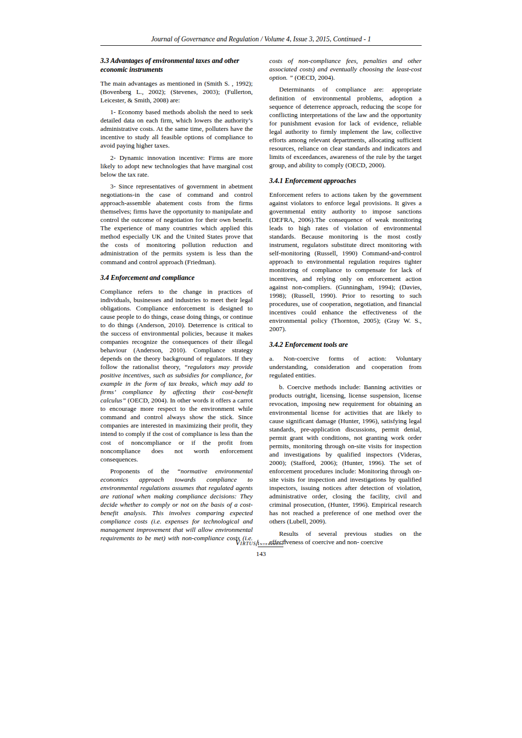Journal of Governance and Regulation / Volume 4, Issue 3, 2015, Continued - 1
3.3 Advantages of environmental taxes and other economic instruments
The main advantages as mentioned in (Smith S. , 1992); (Bovenberg L., 2002); (Stevenes, 2003); (Fullerton, Leicester, & Smith, 2008) are:
1- Economy based methods abolish the need to seek detailed data on each firm, which lowers the authority’s administrative costs. At the same time, polluters have the incentive to study all feasible options of compliance to avoid paying higher taxes.
2- Dynamic innovation incentive: Firms are more likely to adopt new technologies that have marginal cost below the tax rate.
3- Since representatives of government in abetment negotiations-in the case of command and control approach-assemble abatement costs from the firms themselves; firms have the opportunity to manipulate and control the outcome of negotiation for their own benefit. The experience of many countries which applied this method especially UK and the United States prove that the costs of monitoring pollution reduction and administration of the permits system is less than the command and control approach (Friedman).
3.4 Enforcement and compliance
Compliance refers to the change in practices of individuals, businesses and industries to meet their legal obligations. Compliance enforcement is designed to cause people to do things, cease doing things, or continue to do things (Anderson, 2010). Deterrence is critical to the success of environmental policies, because it makes companies recognize the consequences of their illegal behaviour (Anderson, 2010). Compliance strategy depends on the theory background of regulators. If they follow the rationalist theory, “regulators may provide positive incentives, such as subsidies for compliance, for example in the form of tax breaks, which may add to firms’ compliance by affecting their cost-benefit calculus” (OECD, 2004). In other words it offers a carrot to encourage more respect to the environment while command and control always show the stick. Since companies are interested in maximizing their profit, they intend to comply if the cost of compliance is less than the cost of noncompliance or if the profit from noncompliance does not worth enforcement consequences.
Proponents of the “normative environmental economics approach towards compliance to environmental regulations assumes that regulated agents are rational when making compliance decisions: They decide whether to comply or not on the basis of a cost-benefit analysis. This involves comparing expected compliance costs (i.e. expenses for technological and management improvement that will allow environmental requirements to be met) with non-compliance costs (i.e. costs of non-compliance fees, penalties and other associated costs) and eventually choosing the least-cost option. ” (OECD, 2004).
Determinants of compliance are: appropriate definition of environmental problems, adoption a sequence of deterrence approach, reducing the scope for conflicting interpretations of the law and the opportunity for punishment evasion for lack of evidence, reliable legal authority to firmly implement the law, collective efforts among relevant departments, allocating sufficient resources, reliance on clear standards and indicators and limits of exceedances, awareness of the rule by the target group, and ability to comply (OECD, 2000).
3.4.1 Enforcement approaches
Enforcement refers to actions taken by the government against violators to enforce legal provisions. It gives a governmental entity authority to impose sanctions (DEFRA, 2006).The consequence of weak monitoring leads to high rates of violation of environmental standards. Because monitoring is the most costly instrument, regulators substitute direct monitoring with self-monitoring (Russell, 1990) Command-and-control approach to environmental regulation requires tighter monitoring of compliance to compensate for lack of incentives, and relying only on enforcement action against non-compliers. (Gunningham, 1994); (Davies, 1998); (Russell, 1990). Prior to resorting to such procedures, use of cooperation, negotiation, and financial incentives could enhance the effectiveness of the environmental policy (Thornton, 2005); (Gray W. S., 2007).
3.4.2 Enforcement tools are
a. Non-coercive forms of action: Voluntary understanding, consideration and cooperation from regulated entities.
b. Coercive methods include: Banning activities or products outright, licensing, license suspension, license revocation, imposing new requirement for obtaining an environmental license for activities that are likely to cause significant damage (Hunter, 1996), satisfying legal standards, pre-application discussions, permit denial, permit grant with conditions, not granting work order permits, monitoring through on-site visits for inspection and investigations by qualified inspectors (Videras, 2000); (Stafford, 2006); (Hunter, 1996). The set of enforcement procedures include: Monitoring through on-site visits for inspection and investigations by qualified inspectors, issuing notices after detection of violation, administrative order, closing the facility, civil and criminal prosecution, (Hunter, 1996). Empirical research has not reached a preference of one method over the others (Lubell, 2009).
Results of several previous studies on the effectiveness of coercive and non- coercive
Virtus Interpress®
143